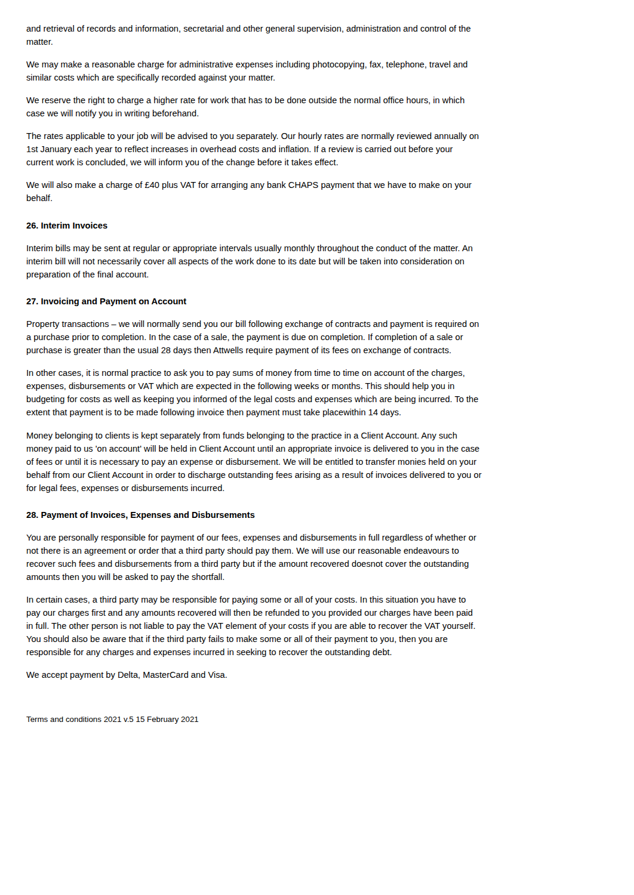and retrieval of records and information, secretarial and other general supervision, administration and control of the matter.
We may make a reasonable charge for administrative expenses including photocopying, fax, telephone, travel and similar costs which are specifically recorded against your matter.
We reserve the right to charge a higher rate for work that has to be done outside the normal office hours, in which case we will notify you in writing beforehand.
The rates applicable to your job will be advised to you separately. Our hourly rates are normally reviewed annually on 1st January each year to reflect increases in overhead costs and inflation. If a review is carried out before your current work is concluded, we will inform you of the change before it takes effect.
We will also make a charge of £40 plus VAT for arranging any bank CHAPS payment that we have to make on your behalf.
26. Interim Invoices
Interim bills may be sent at regular or appropriate intervals usually monthly throughout the conduct of the matter. An interim bill will not necessarily cover all aspects of the work done to its date but will be taken into consideration on preparation of the final account.
27. Invoicing and Payment on Account
Property transactions – we will normally send you our bill following exchange of contracts and payment is required on a purchase prior to completion. In the case of a sale, the payment is due on completion. If completion of a sale or purchase is greater than the usual 28 days then Attwells require payment of its fees on exchange of contracts.
In other cases, it is normal practice to ask you to pay sums of money from time to time on account of the charges, expenses, disbursements or VAT which are expected in the following weeks or months. This should help you in budgeting for costs as well as keeping you informed of the legal costs and expenses which are being incurred. To the extent that payment is to be made following invoice then payment must take placewithin 14 days.
Money belonging to clients is kept separately from funds belonging to the practice in a Client Account. Any such money paid to us 'on account' will be held in Client Account until an appropriate invoice is delivered to you in the case of fees or until it is necessary to pay an expense or disbursement. We will be entitled to transfer monies held on your behalf from our Client Account in order to discharge outstanding fees arising as a result of invoices delivered to you or for legal fees, expenses or disbursements incurred.
28. Payment of Invoices, Expenses and Disbursements
You are personally responsible for payment of our fees, expenses and disbursements in full regardless of whether or not there is an agreement or order that a third party should pay them. We will use our reasonable endeavours to recover such fees and disbursements from a third party but if the amount recovered doesnot cover the outstanding amounts then you will be asked to pay the shortfall.
In certain cases, a third party may be responsible for paying some or all of your costs. In this situation you have to pay our charges first and any amounts recovered will then be refunded to you provided our charges have been paid in full. The other person is not liable to pay the VAT element of your costs if you are able to recover the VAT yourself. You should also be aware that if the third party fails to make some or all of their payment to you, then you are responsible for any charges and expenses incurred in seeking to recover the outstanding debt.
We accept payment by Delta, MasterCard and Visa.
Terms and conditions 2021 v.5 15 February 2021